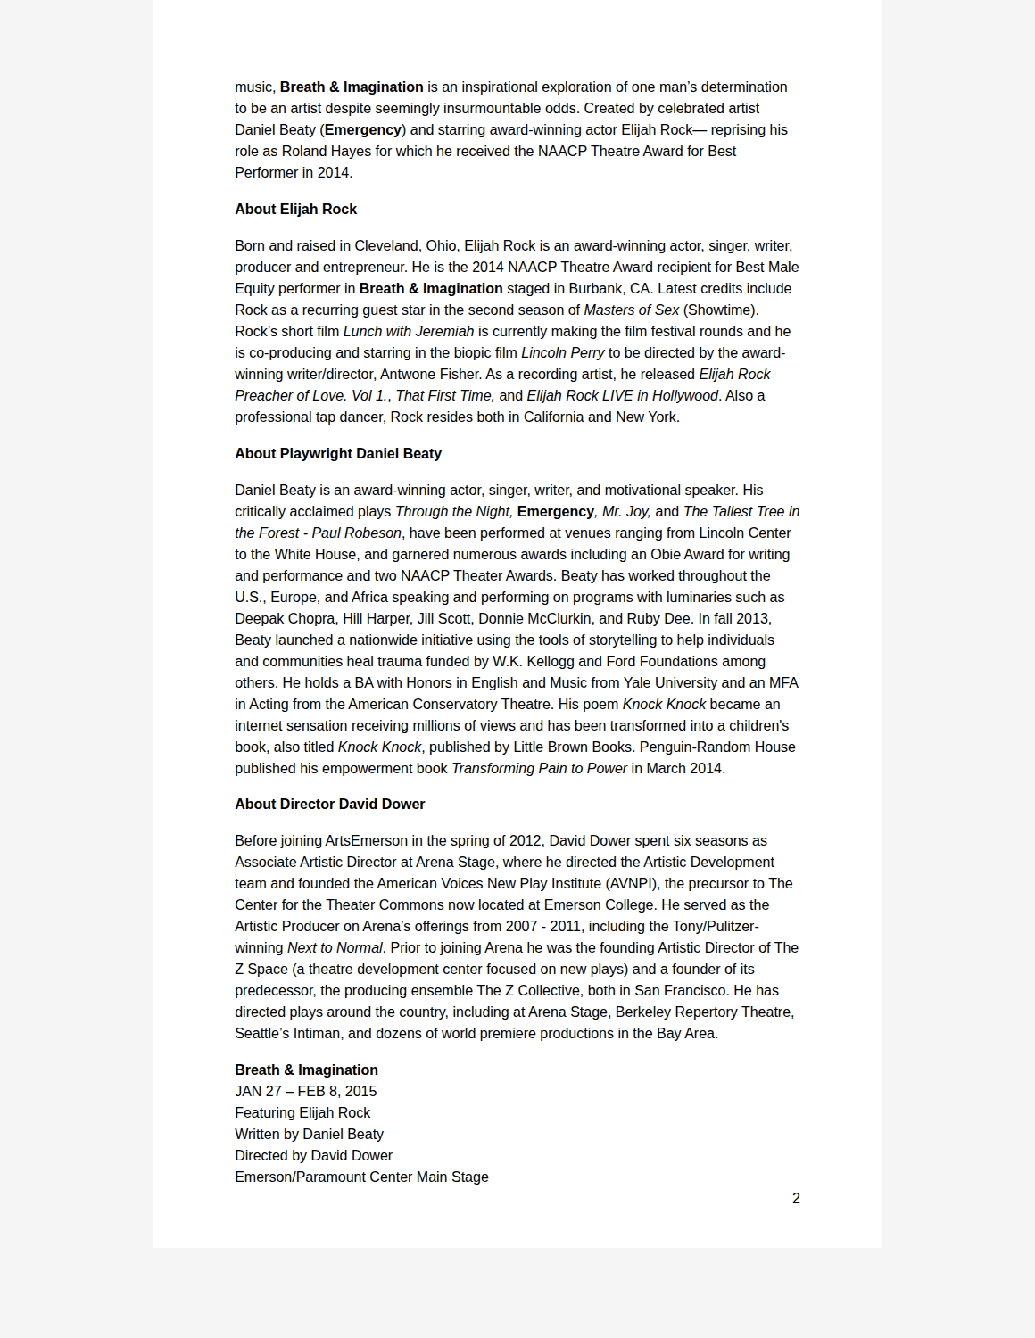music, Breath & Imagination is an inspirational exploration of one man’s determination to be an artist despite seemingly insurmountable odds. Created by celebrated artist Daniel Beaty (Emergency) and starring award-winning actor Elijah Rock— reprising his role as Roland Hayes for which he received the NAACP Theatre Award for Best Performer in 2014.
About Elijah Rock
Born and raised in Cleveland, Ohio, Elijah Rock is an award-winning actor, singer, writer, producer and entrepreneur. He is the 2014 NAACP Theatre Award recipient for Best Male Equity performer in Breath & Imagination staged in Burbank, CA. Latest credits include Rock as a recurring guest star in the second season of Masters of Sex (Showtime). Rock’s short film Lunch with Jeremiah is currently making the film festival rounds and he is co-producing and starring in the biopic film Lincoln Perry to be directed by the award-winning writer/director, Antwone Fisher. As a recording artist, he released Elijah Rock Preacher of Love. Vol 1., That First Time, and Elijah Rock LIVE in Hollywood. Also a professional tap dancer, Rock resides both in California and New York.
About Playwright Daniel Beaty
Daniel Beaty is an award-winning actor, singer, writer, and motivational speaker. His critically acclaimed plays Through the Night, Emergency, Mr. Joy, and The Tallest Tree in the Forest - Paul Robeson, have been performed at venues ranging from Lincoln Center to the White House, and garnered numerous awards including an Obie Award for writing and performance and two NAACP Theater Awards. Beaty has worked throughout the U.S., Europe, and Africa speaking and performing on programs with luminaries such as Deepak Chopra, Hill Harper, Jill Scott, Donnie McClurkin, and Ruby Dee. In fall 2013, Beaty launched a nationwide initiative using the tools of storytelling to help individuals and communities heal trauma funded by W.K. Kellogg and Ford Foundations among others. He holds a BA with Honors in English and Music from Yale University and an MFA in Acting from the American Conservatory Theatre. His poem Knock Knock became an internet sensation receiving millions of views and has been transformed into a children's book, also titled Knock Knock, published by Little Brown Books. Penguin-Random House published his empowerment book Transforming Pain to Power in March 2014.
About Director David Dower
Before joining ArtsEmerson in the spring of 2012, David Dower spent six seasons as Associate Artistic Director at Arena Stage, where he directed the Artistic Development team and founded the American Voices New Play Institute (AVNPI), the precursor to The Center for the Theater Commons now located at Emerson College. He served as the Artistic Producer on Arena’s offerings from 2007 - 2011, including the Tony/Pulitzer-winning Next to Normal. Prior to joining Arena he was the founding Artistic Director of The Z Space (a theatre development center focused on new plays) and a founder of its predecessor, the producing ensemble The Z Collective, both in San Francisco. He has directed plays around the country, including at Arena Stage, Berkeley Repertory Theatre, Seattle’s Intiman, and dozens of world premiere productions in the Bay Area.
Breath & Imagination
JAN 27 – FEB 8, 2015
Featuring Elijah Rock
Written by Daniel Beaty
Directed by David Dower
Emerson/Paramount Center Main Stage
2